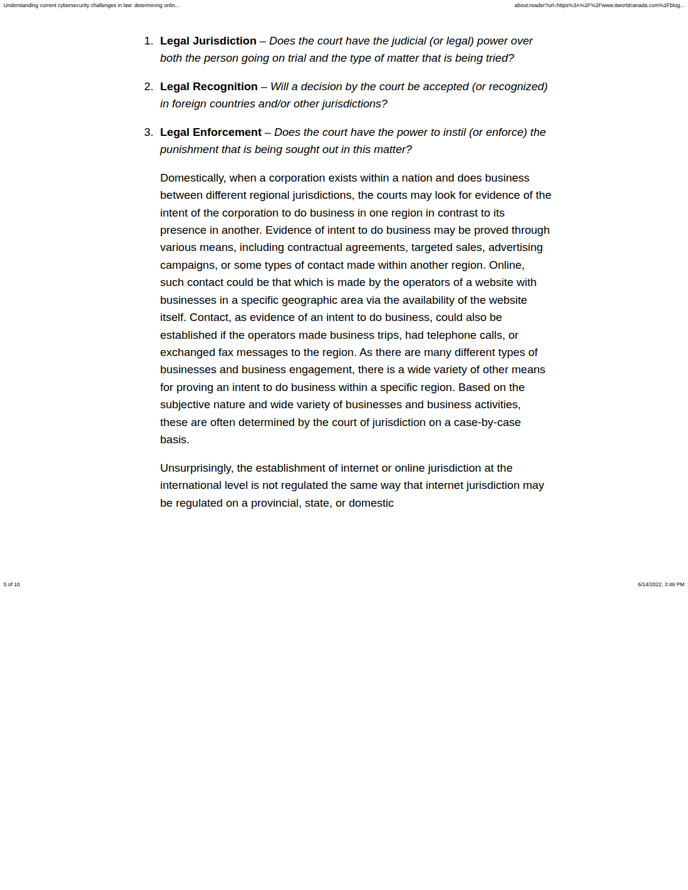Understanding current cybersecurity challenges in law: determining onlin...
about:reader?url=https%3A%2F%2Fwww.itworldcanada.com%2Fblog...
Legal Jurisdiction – Does the court have the judicial (or legal) power over both the person going on trial and the type of matter that is being tried?
Legal Recognition – Will a decision by the court be accepted (or recognized) in foreign countries and/or other jurisdictions?
Legal Enforcement – Does the court have the power to instil (or enforce) the punishment that is being sought out in this matter?
Domestically, when a corporation exists within a nation and does business between different regional jurisdictions, the courts may look for evidence of the intent of the corporation to do business in one region in contrast to its presence in another. Evidence of intent to do business may be proved through various means, including contractual agreements, targeted sales, advertising campaigns, or some types of contact made within another region. Online, such contact could be that which is made by the operators of a website with businesses in a specific geographic area via the availability of the website itself. Contact, as evidence of an intent to do business, could also be established if the operators made business trips, had telephone calls, or exchanged fax messages to the region. As there are many different types of businesses and business engagement, there is a wide variety of other means for proving an intent to do business within a specific region. Based on the subjective nature and wide variety of businesses and business activities, these are often determined by the court of jurisdiction on a case-by-case basis.
Unsurprisingly, the establishment of internet or online jurisdiction at the international level is not regulated the same way that internet jurisdiction may be regulated on a provincial, state, or domestic
5 of 10
6/14/2022, 3:46 PM